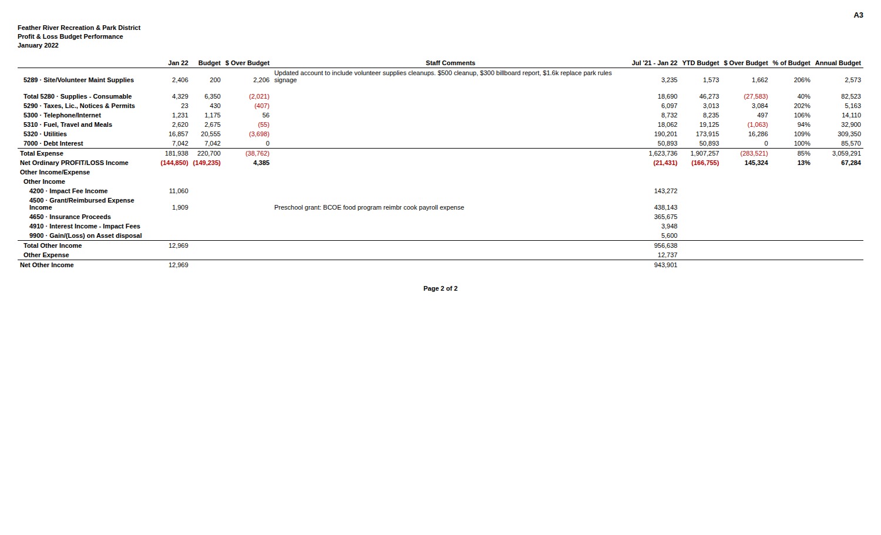A3
Feather River Recreation & Park District
Profit & Loss Budget Performance
January 2022
| | Jan 22 | Budget | $ Over Budget | Staff Comments | Jul '21 - Jan 22 | YTD Budget | $ Over Budget | % of Budget | Annual Budget |
| --- | --- | --- | --- | --- | --- | --- | --- | --- | --- |
| 5289 · Site/Volunteer Maint Supplies | 2,406 | 200 | 2,206 | Updated account to include volunteer supplies cleanups. $500 cleanup, $300 billboard report, $1.6k replace park rules signage | 3,235 | 1,573 | 1,662 | 206% | 2,573 |
| Total 5280 · Supplies - Consumable | 4,329 | 6,350 | (2,021) | | 18,690 | 46,273 | (27,583) | 40% | 82,523 |
| 5290 · Taxes, Lic., Notices & Permits | 23 | 430 | (407) | | 6,097 | 3,013 | 3,084 | 202% | 5,163 |
| 5300 · Telephone/Internet | 1,231 | 1,175 | 56 | | 8,732 | 8,235 | 497 | 106% | 14,110 |
| 5310 · Fuel, Travel and Meals | 2,620 | 2,675 | (55) | | 18,062 | 19,125 | (1,063) | 94% | 32,900 |
| 5320 · Utilities | 16,857 | 20,555 | (3,698) | | 190,201 | 173,915 | 16,286 | 109% | 309,350 |
| 7000 · Debt Interest | 7,042 | 7,042 | 0 | | 50,893 | 50,893 | 0 | 100% | 85,570 |
| Total Expense | 181,938 | 220,700 | (38,762) | | 1,623,736 | 1,907,257 | (283,521) | 85% | 3,059,291 |
| Net Ordinary PROFIT/LOSS Income | (144,850) | (149,235) | 4,385 | | (21,431) | (166,755) | 145,324 | 13% | 67,284 |
| Other Income/Expense | |
| Other Income | |
| 4200 · Impact Fee Income | 11,060 | | | | 143,272 | | | | |
| 4500 · Grant/Reimbursed Expense Income | 1,909 | | | Preschool grant: BCOE food program reimbr cook payroll expense | 438,143 | | | | |
| 4650 · Insurance Proceeds | | | | | 365,675 | | | | |
| 4910 · Interest Income - Impact Fees | | | | | 3,948 | | | | |
| 9900 · Gain/(Loss) on Asset disposal | | | | | 5,600 | | | | |
| Total Other Income | 12,969 | | | | 956,638 | | | | |
| Other Expense | | | | | 12,737 | | | | |
| Net Other Income | 12,969 | | | | 943,901 | | | | |
Page 2 of 2